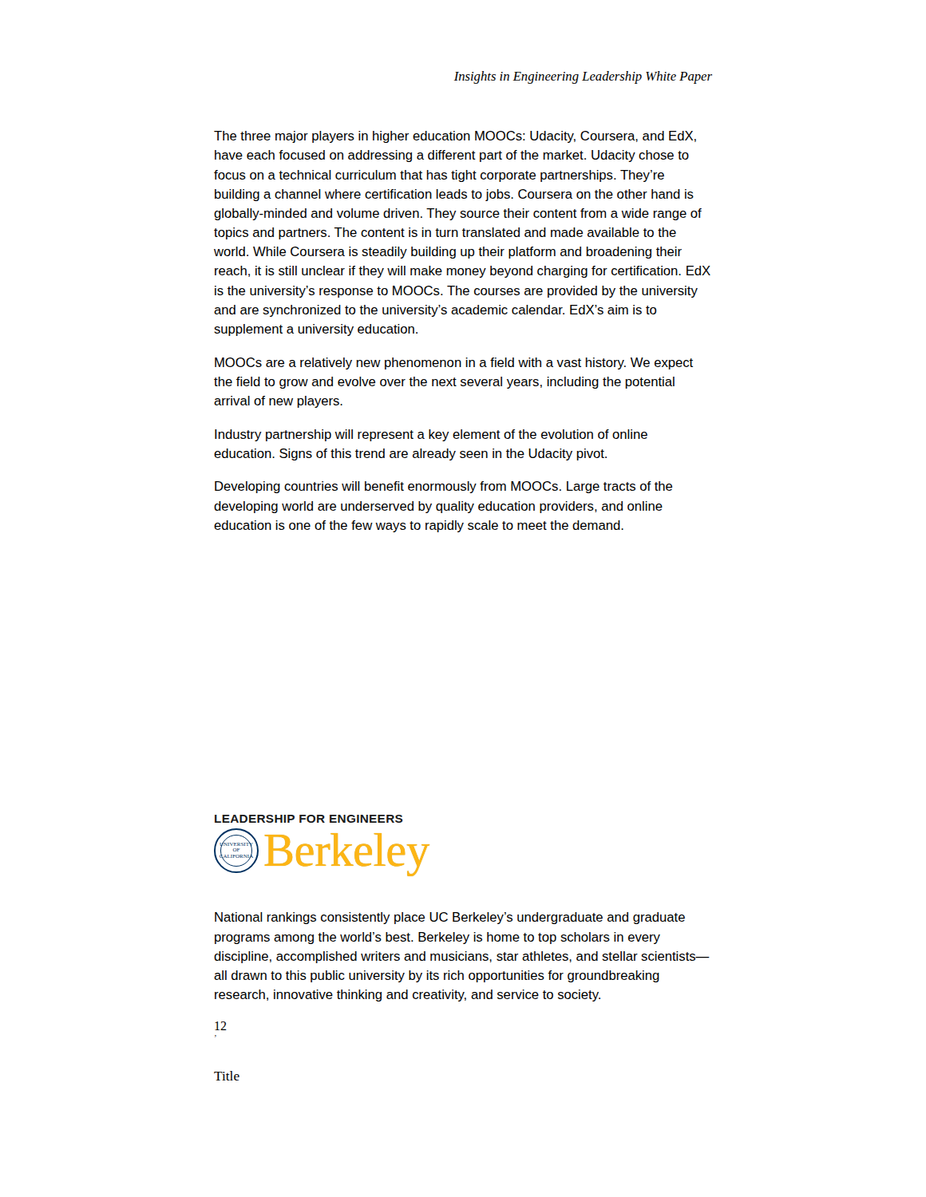Insights in Engineering Leadership White Paper
The three major players in higher education MOOCs: Udacity, Coursera, and EdX, have each focused on addressing a different part of the market. Udacity chose to focus on a technical curriculum that has tight corporate partnerships. They’re building a channel where certification leads to jobs. Coursera on the other hand is globally-minded and volume driven. They source their content from a wide range of topics and partners. The content is in turn translated and made available to the world. While Coursera is steadily building up their platform and broadening their reach, it is still unclear if they will make money beyond charging for certification. EdX is the university’s response to MOOCs. The courses are provided by the university and are synchronized to the university’s academic calendar. EdX’s aim is to supplement a university education.
MOOCs are a relatively new phenomenon in a field with a vast history. We expect the field to grow and evolve over the next several years, including the potential arrival of new players.
Industry partnership will represent a key element of the evolution of online education. Signs of this trend are already seen in the Udacity pivot.
Developing countries will benefit enormously from MOOCs. Large tracts of the developing world are underserved by quality education providers, and online education is one of the few ways to rapidly scale to meet the demand.
LEADERSHIP FOR ENGINEERS
UNIVERSITY
OF
CALIFORNIA
Berkeley
National rankings consistently place UC Berkeley’s undergraduate and graduate programs among the world’s best. Berkeley is home to top scholars in every discipline, accomplished writers and musicians, star athletes, and stellar scientists—all drawn to this public university by its rich opportunities for groundbreaking research, innovative thinking and creativity, and service to society.
12
’
Title